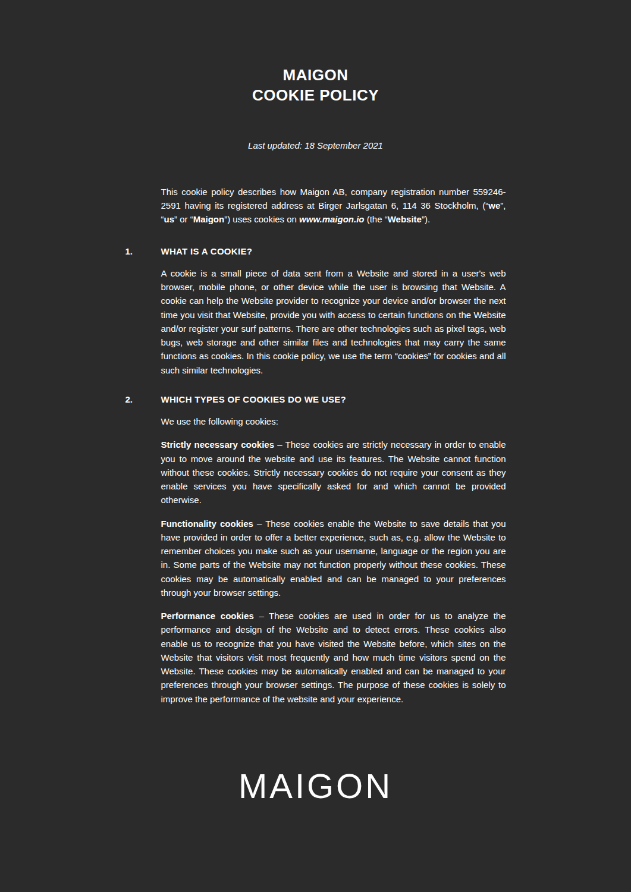MAIGON
COOKIE POLICY
Last updated: 18 September 2021
This cookie policy describes how Maigon AB, company registration number 559246-2591 having its registered address at Birger Jarlsgatan 6, 114 36 Stockholm, (“we”, “us” or “Maigon”) uses cookies on www.maigon.io (the “Website”).
1.
WHAT IS A COOKIE?
A cookie is a small piece of data sent from a Website and stored in a user's web browser, mobile phone, or other device while the user is browsing that Website. A cookie can help the Website provider to recognize your device and/or browser the next time you visit that Website, provide you with access to certain functions on the Website and/or register your surf patterns. There are other technologies such as pixel tags, web bugs, web storage and other similar files and technologies that may carry the same functions as cookies. In this cookie policy, we use the term “cookies” for cookies and all such similar technologies.
2.
WHICH TYPES OF COOKIES DO WE USE?
We use the following cookies:
Strictly necessary cookies – These cookies are strictly necessary in order to enable you to move around the website and use its features. The Website cannot function without these cookies. Strictly necessary cookies do not require your consent as they enable services you have specifically asked for and which cannot be provided otherwise.
Functionality cookies – These cookies enable the Website to save details that you have provided in order to offer a better experience, such as, e.g. allow the Website to remember choices you make such as your username, language or the region you are in. Some parts of the Website may not function properly without these cookies. These cookies may be automatically enabled and can be managed to your preferences through your browser settings.
Performance cookies – These cookies are used in order for us to analyze the performance and design of the Website and to detect errors. These cookies also enable us to recognize that you have visited the Website before, which sites on the Website that visitors visit most frequently and how much time visitors spend on the Website. These cookies may be automatically enabled and can be managed to your preferences through your browser settings. The purpose of these cookies is solely to improve the performance of the website and your experience.
MAIGON